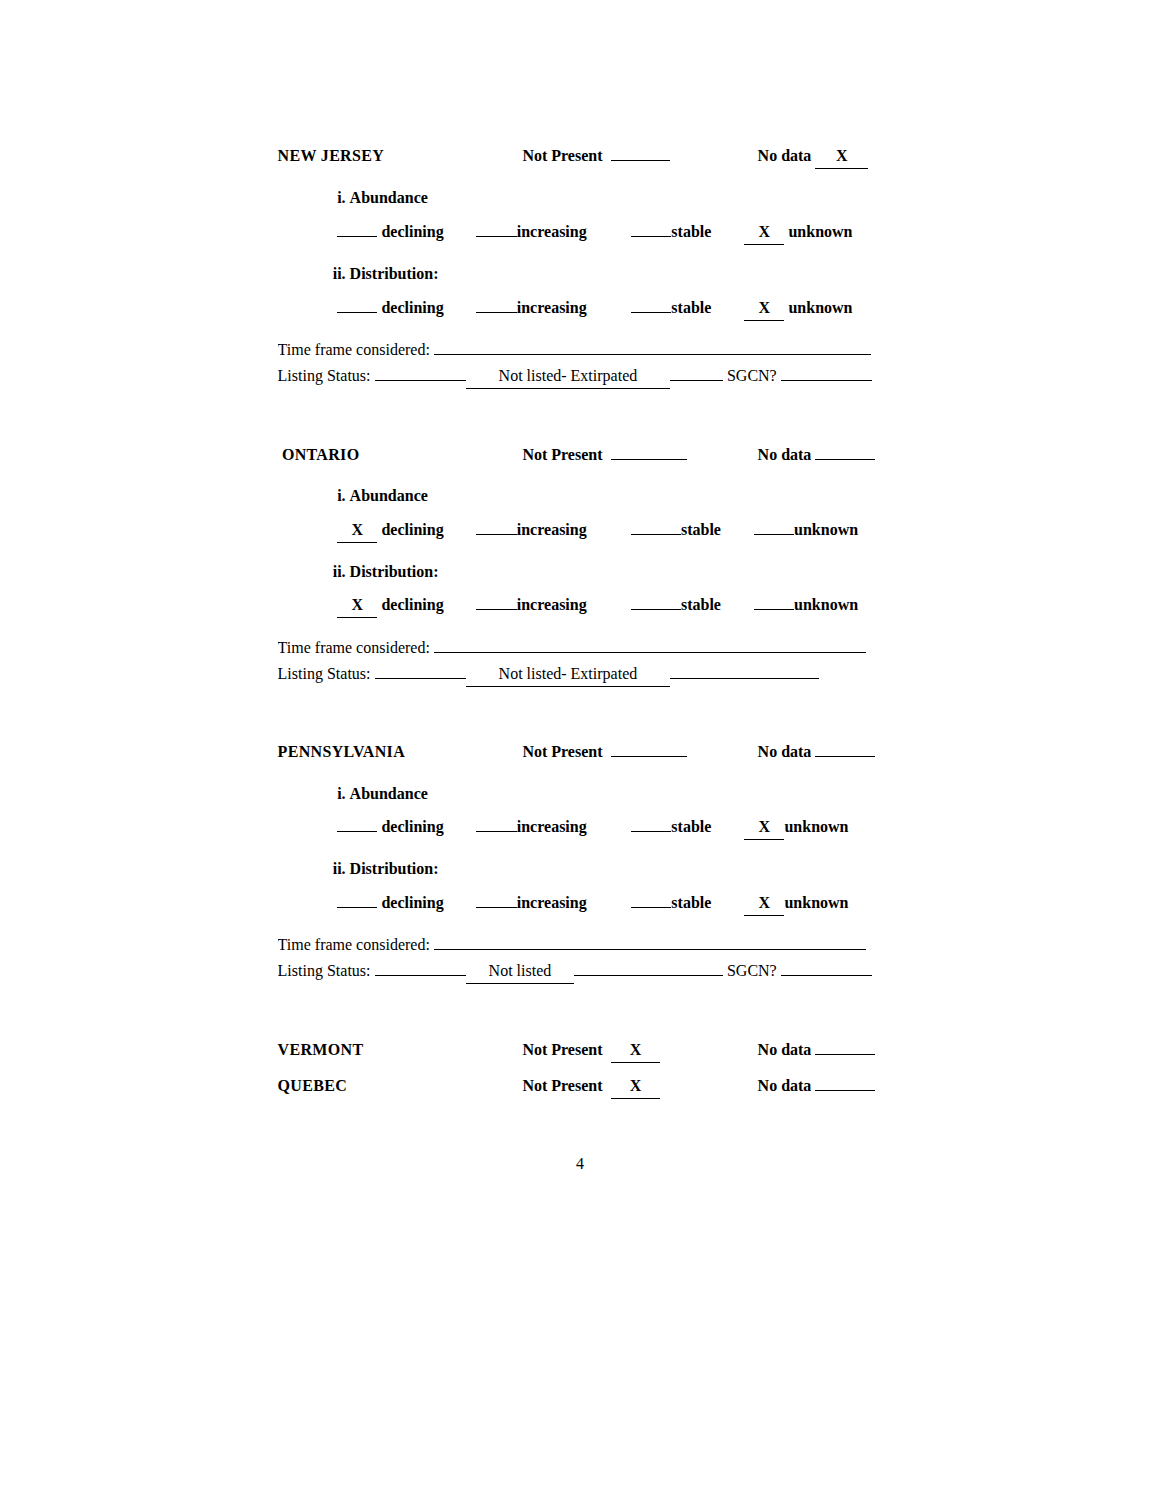NEW JERSEY Not Present No data X
Abundance
declining increasing stable X unknown
Distribution:
declining increasing stable X unknown
Time frame considered:
Listing Status: Not listed- Extirpated SGCN?
ONTARIO Not Present No data
Abundance
X declining increasing stable unknown
Distribution:
X declining increasing stable unknown
Time frame considered:
Listing Status: Not listed- Extirpated
PENNSYLVANIA Not Present No data
Abundance
declining increasing stable Xunknown
Distribution:
declining increasing stable Xunknown
Time frame considered:
Listing Status: Not listed SGCN?
VERMONT Not Present X No data
QUEBEC Not Present X No data
4